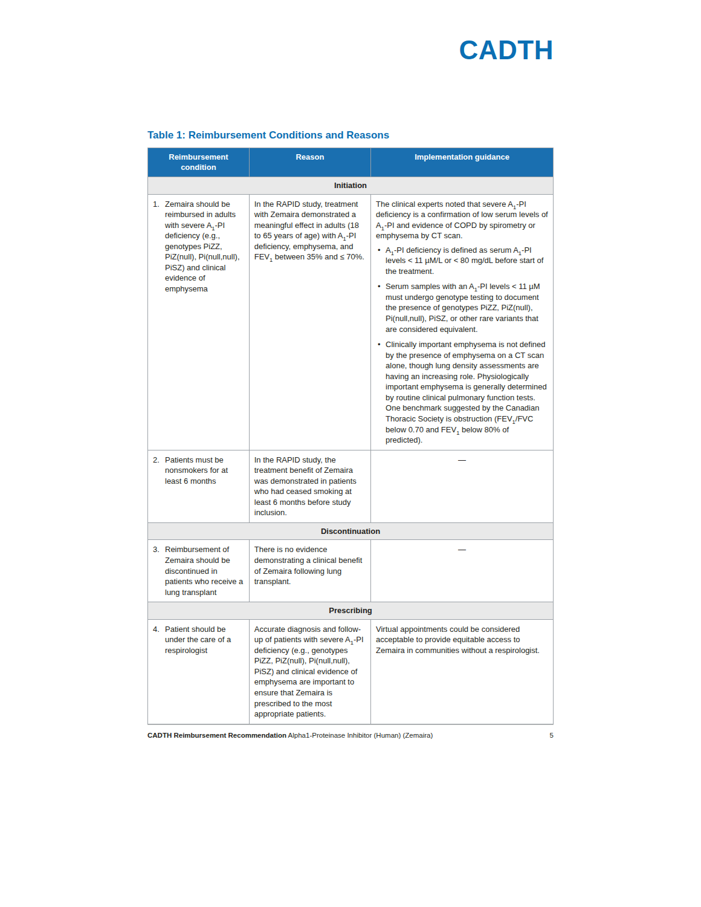CADTH
Table 1: Reimbursement Conditions and Reasons
| Reimbursement condition | Reason | Implementation guidance |
| --- | --- | --- |
| Initiation |
| 1. Zemaira should be reimbursed in adults with severe A 1 -PI deficiency (e.g., genotypes PiZZ, PiZ(null), Pi(null,null), PiSZ) and clinical evidence of emphysema | In the RAPID study, treatment with Zemaira demonstrated a meaningful effect in adults (18 to 65 years of age) with A 1 -PI deficiency, emphysema, and FEV 1 between 35% and ≤ 70%. | The clinical experts noted that severe A 1 -PI deficiency is a confirmation of low serum levels of A 1 -PI and evidence of COPD by spirometry or emphysema by CT scan. A 1 -PI deficiency is defined as serum A 1 -PI levels < 11 µM/L or < 80 mg/dL before start of the treatment. Serum samples with an A 1 -PI levels < 11 µM must undergo genotype testing to document the presence of genotypes PiZZ, PiZ(null), Pi(null,null), PiSZ, or other rare variants that are considered equivalent. Clinically important emphysema is not defined by the presence of emphysema on a CT scan alone, though lung density assessments are having an increasing role. Physiologically important emphysema is generally determined by routine clinical pulmonary function tests. One benchmark suggested by the Canadian Thoracic Society is obstruction (FEV 1 /FVC below 0.70 and FEV 1 below 80% of predicted). |
| 2. Patients must be nonsmokers for at least 6 months | In the RAPID study, the treatment benefit of Zemaira was demonstrated in patients who had ceased smoking at least 6 months before study inclusion. | — |
| Discontinuation |
| 3. Reimbursement of Zemaira should be discontinued in patients who receive a lung transplant | There is no evidence demonstrating a clinical benefit of Zemaira following lung transplant. | — |
| Prescribing |
| 4. Patient should be under the care of a respirologist | Accurate diagnosis and follow-up of patients with severe A 1 -PI deficiency (e.g., genotypes PiZZ, PiZ(null), Pi(null,null), PiSZ) and clinical evidence of emphysema are important to ensure that Zemaira is prescribed to the most appropriate patients. | Virtual appointments could be considered acceptable to provide equitable access to Zemaira in communities without a respirologist. |
CADTH Reimbursement Recommendation Alpha1-Proteinase Inhibitor (Human) (Zemaira)
5